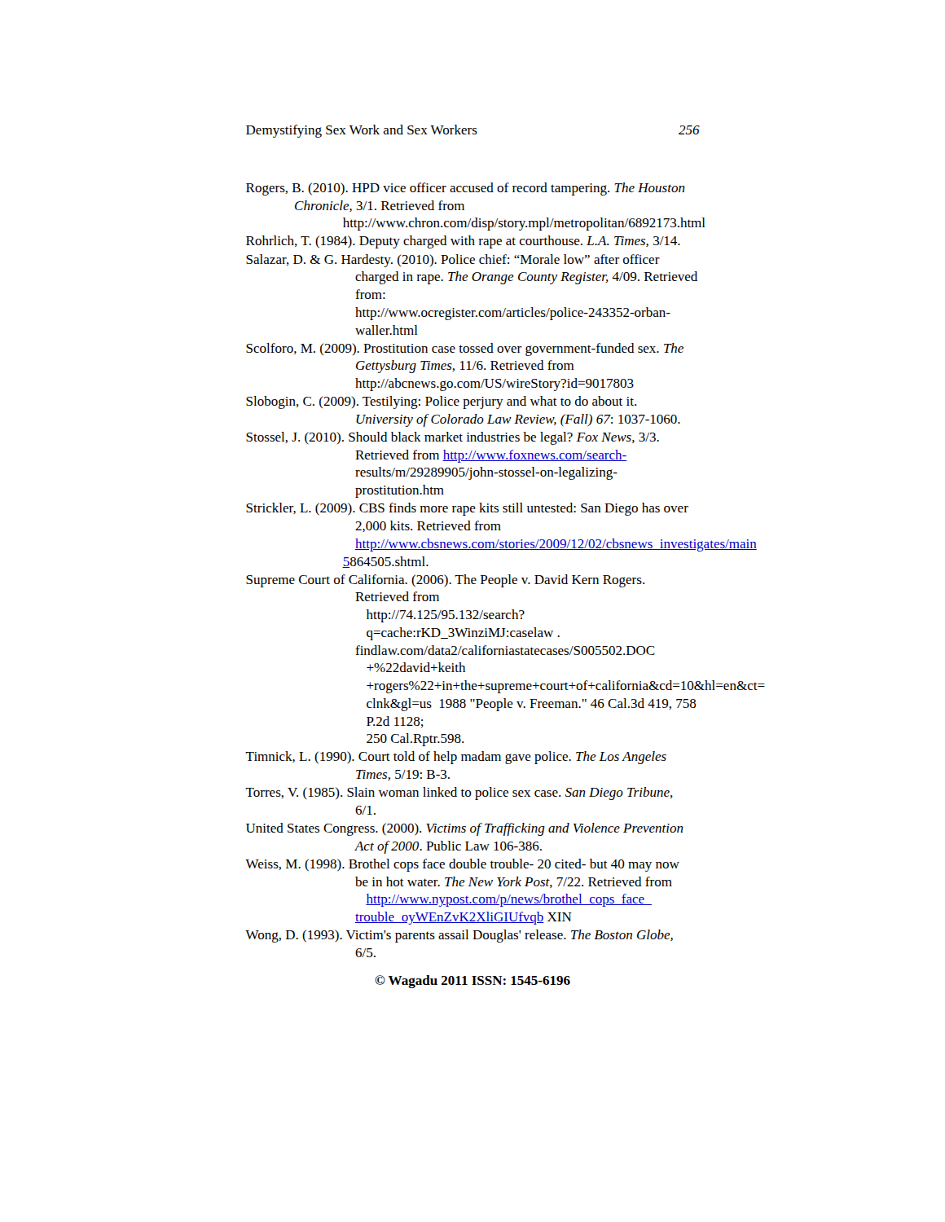Demystifying Sex Work and Sex Workers 256
Rogers, B. (2010). HPD vice officer accused of record tampering. The Houston Chronicle, 3/1. Retrieved from http://www.chron.com/disp/story.mpl/metropolitan/6892173.html
Rohrlich, T. (1984). Deputy charged with rape at courthouse. L.A. Times, 3/14.
Salazar, D. & G. Hardesty. (2010). Police chief: “Morale low” after officer charged in rape. The Orange County Register, 4/09. Retrieved from: http://www.ocregister.com/articles/police-243352-orban-waller.html
Scolforo, M. (2009). Prostitution case tossed over government-funded sex. The Gettysburg Times, 11/6. Retrieved from http://abcnews.go.com/US/wireStory?id=9017803
Slobogin, C. (2009). Testilying: Police perjury and what to do about it. University of Colorado Law Review, (Fall) 67: 1037-1060.
Stossel, J. (2010). Should black market industries be legal? Fox News, 3/3. Retrieved from http://www.foxnews.com/search- results/m/29289905/john-stossel-on-legalizing-prostitution.htm
Strickler, L. (2009). CBS finds more rape kits still untested: San Diego has over 2,000 kits. Retrieved from http://www.cbsnews.com/stories/2009/12/02/cbsnews_investigates/main 5864505.shtml.
Supreme Court of California. (2006). The People v. David Kern Rogers. Retrieved from http://74.125/95.132/search?q=cache:rKD_3WinziMJ:caselaw . findlaw.com/data2/californiastatecases/S005502.DOC +%22david+keith +rogers%22+in+the+supreme+court+of+california&cd=10&hl=en&ct= clnk&gl=us 1988 "People v. Freeman." 46 Cal.3d 419, 758 P.2d 1128; 250 Cal.Rptr.598.
Timnick, L. (1990). Court told of help madam gave police. The Los Angeles Times, 5/19: B-3.
Torres, V. (1985). Slain woman linked to police sex case. San Diego Tribune, 6/1.
United States Congress. (2000). Victims of Trafficking and Violence Prevention Act of 2000. Public Law 106-386.
Weiss, M. (1998). Brothel cops face double trouble- 20 cited- but 40 may now be in hot water. The New York Post, 7/22. Retrieved from http://www.nypost.com/p/news/brothel_cops_face_ trouble_oyWEnZvK2XliGIUfvqb XIN
Wong, D. (1993). Victim's parents assail Douglas' release. The Boston Globe, 6/5.
© Wagadu 2011 ISSN: 1545-6196